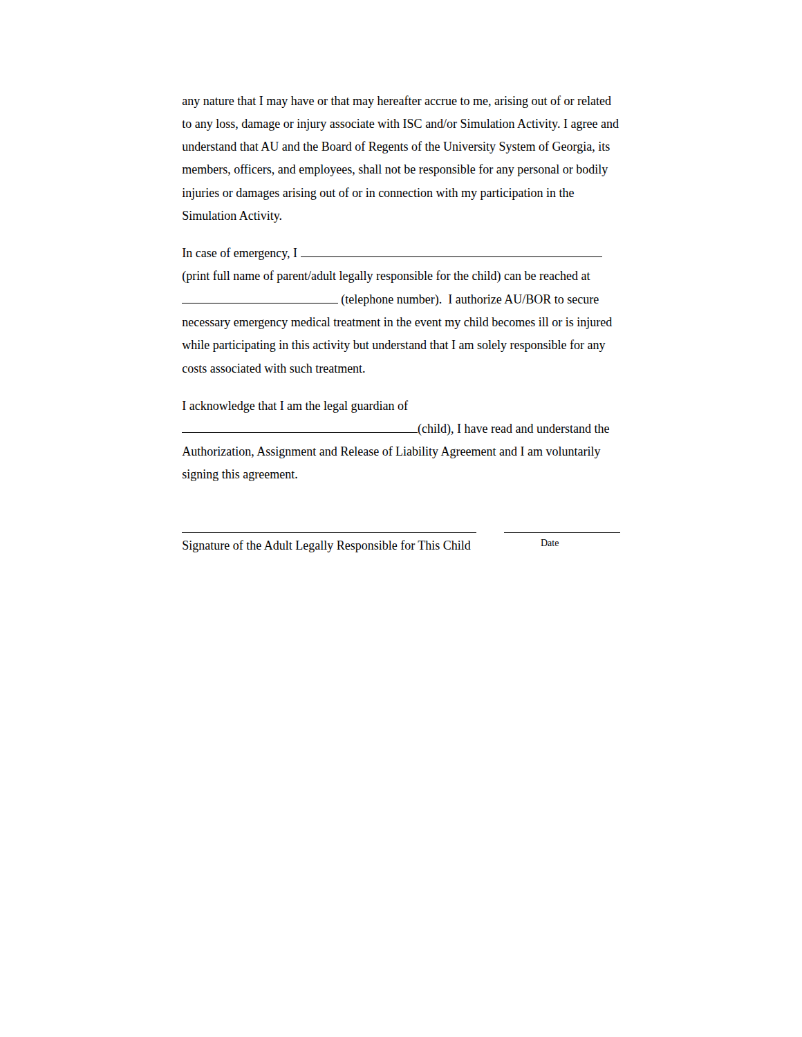any nature that I may have or that may hereafter accrue to me, arising out of or related to any loss, damage or injury associate with ISC and/or Simulation Activity. I agree and understand that AU and the Board of Regents of the University System of Georgia, its members, officers, and employees, shall not be responsible for any personal or bodily injuries or damages arising out of or in connection with my participation in the Simulation Activity.
In case of emergency, I (print full name of parent/adult legally responsible for the child) can be reached at (telephone number). I authorize AU/BOR to secure necessary emergency medical treatment in the event my child becomes ill or is injured while participating in this activity but understand that I am solely responsible for any costs associated with such treatment.
I acknowledge that I am the legal guardian of (child), I have read and understand the Authorization, Assignment and Release of Liability Agreement and I am voluntarily signing this agreement.
Signature of the Adult Legally Responsible for This Child
Date